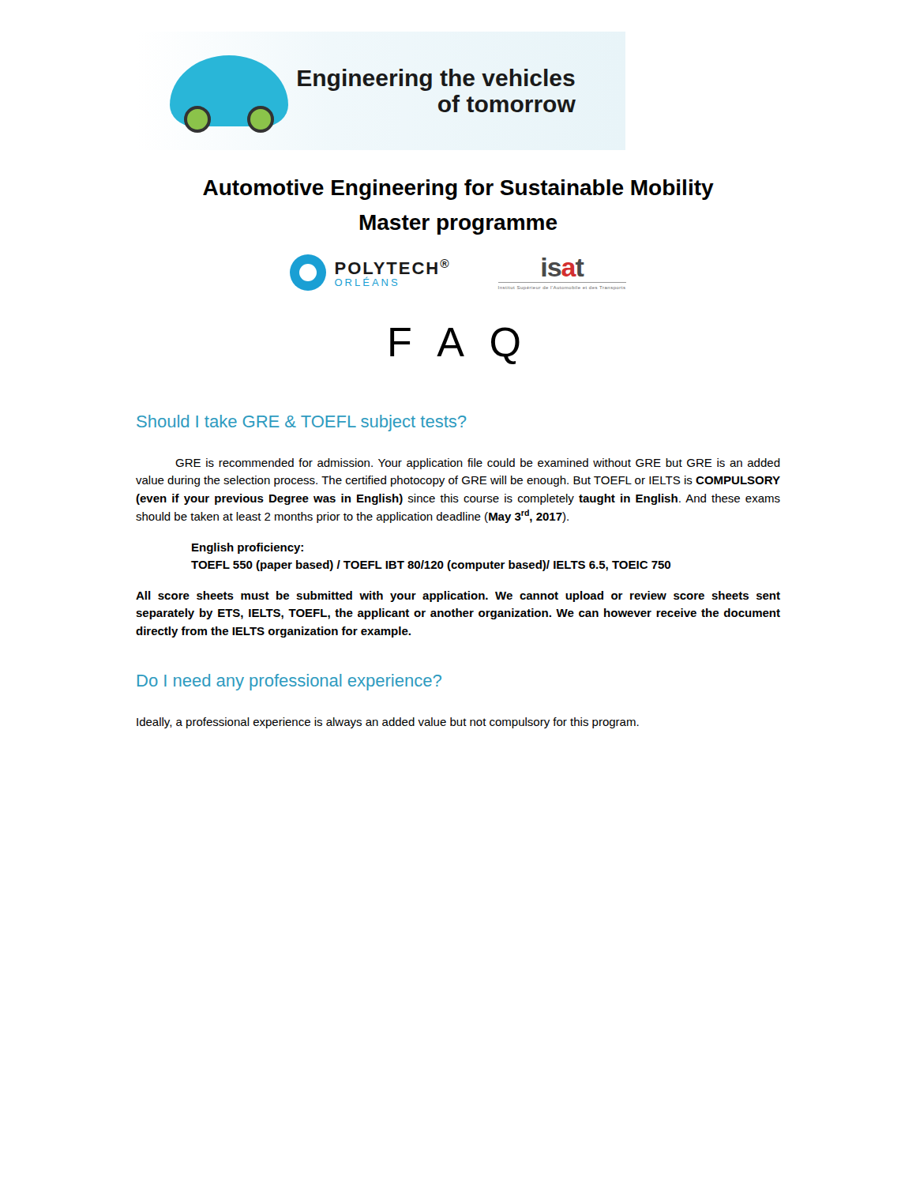Engineering the vehicles
of tomorrow
Automotive Engineering for Sustainable Mobility Master programme
POLYTECH®ORLÉANS
isat
Institut Supérieur de l'Automobile et des Transports
F A Q
Should I take GRE & TOEFL subject tests?
GRE is recommended for admission. Your application file could be examined without GRE but GRE is an added value during the selection process. The certified photocopy of GRE will be enough. But TOEFL or IELTS is COMPULSORY (even if your previous Degree was in English) since this course is completely taught in English. And these exams should be taken at least 2 months prior to the application deadline (May 3rd, 2017).
English proficiency:
TOEFL 550 (paper based) / TOEFL IBT 80/120 (computer based)/ IELTS 6.5, TOEIC 750
All score sheets must be submitted with your application. We cannot upload or review score sheets sent separately by ETS, IELTS, TOEFL, the applicant or another organization. We can however receive the document directly from the IELTS organization for example.
Do I need any professional experience?
Ideally, a professional experience is always an added value but not compulsory for this program.